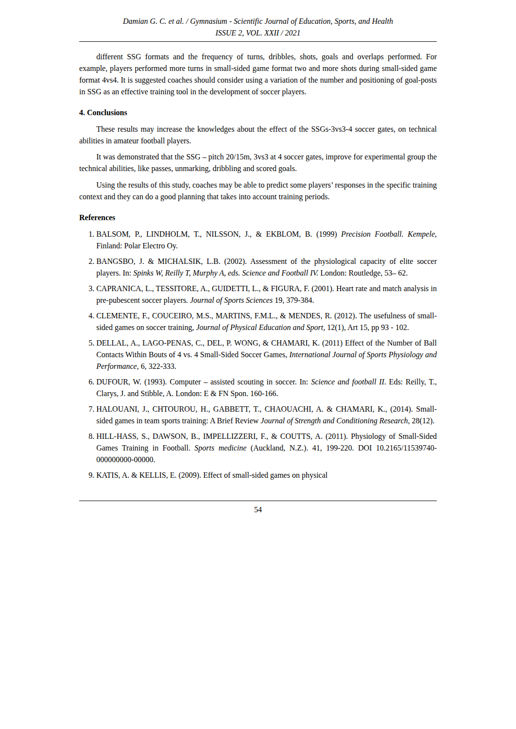Damian G. C. et al. / Gymnasium - Scientific Journal of Education, Sports, and Health
ISSUE 2, VOL. XXII / 2021
different SSG formats and the frequency of turns, dribbles, shots, goals and overlaps performed. For example, players performed more turns in small-sided game format two and more shots during small-sided game format 4vs4. It is suggested coaches should consider using a variation of the number and positioning of goal-posts in SSG as an effective training tool in the development of soccer players.
4. Conclusions
These results may increase the knowledges about the effect of the SSGs-3vs3-4 soccer gates, on technical abilities in amateur football players.
It was demonstrated that the SSG – pitch 20/15m, 3vs3 at 4 soccer gates, improve for experimental group the technical abilities, like passes, unmarking, dribbling and scored goals.
Using the results of this study, coaches may be able to predict some players’ responses in the specific training context and they can do a good planning that takes into account training periods.
References
BALSOM, P., LINDHOLM, T., NILSSON, J., & EKBLOM, B. (1999) Precision Football. Kempele, Finland: Polar Electro Oy.
BANGSBO, J. & MICHALSIK, L.B. (2002). Assessment of the physiological capacity of elite soccer players. In: Spinks W, Reilly T, Murphy A, eds. Science and Football IV. London: Routledge, 53– 62.
CAPRANICA, L., TESSITORE, A., GUIDETTI, L., & FIGURA, F. (2001). Heart rate and match analysis in pre-pubescent soccer players. Journal of Sports Sciences 19, 379-384.
CLEMENTE, F., COUCEIRO, M.S., MARTINS, F.M.L., & MENDES, R. (2012). The usefulness of small-sided games on soccer training, Journal of Physical Education and Sport, 12(1), Art 15, pp 93 - 102.
DELLAL, A., LAGO-PENAS, C., DEL, P. WONG, & CHAMARI, K. (2011) Effect of the Number of Ball Contacts Within Bouts of 4 vs. 4 Small-Sided Soccer Games, International Journal of Sports Physiology and Performance, 6, 322-333.
DUFOUR, W. (1993). Computer – assisted scouting in soccer. In: Science and football II. Eds: Reilly, T., Clarys, J. and Stibble, A. London: E & FN Spon. 160-166.
HALOUANI, J., CHTOUROU, H., GABBETT, T., CHAOUACHI, A. & CHAMARI, K., (2014). Small-sided games in team sports training: A Brief Review Journal of Strength and Conditioning Research, 28(12).
HILL-HASS, S., DAWSON, B., IMPELLIZZERI, F., & COUTTS, A. (2011). Physiology of Small-Sided Games Training in Football. Sports medicine (Auckland, N.Z.). 41, 199-220. DOI 10.2165/11539740-000000000-00000.
KATIS, A. & KELLIS, E. (2009). Effect of small-sided games on physical
54